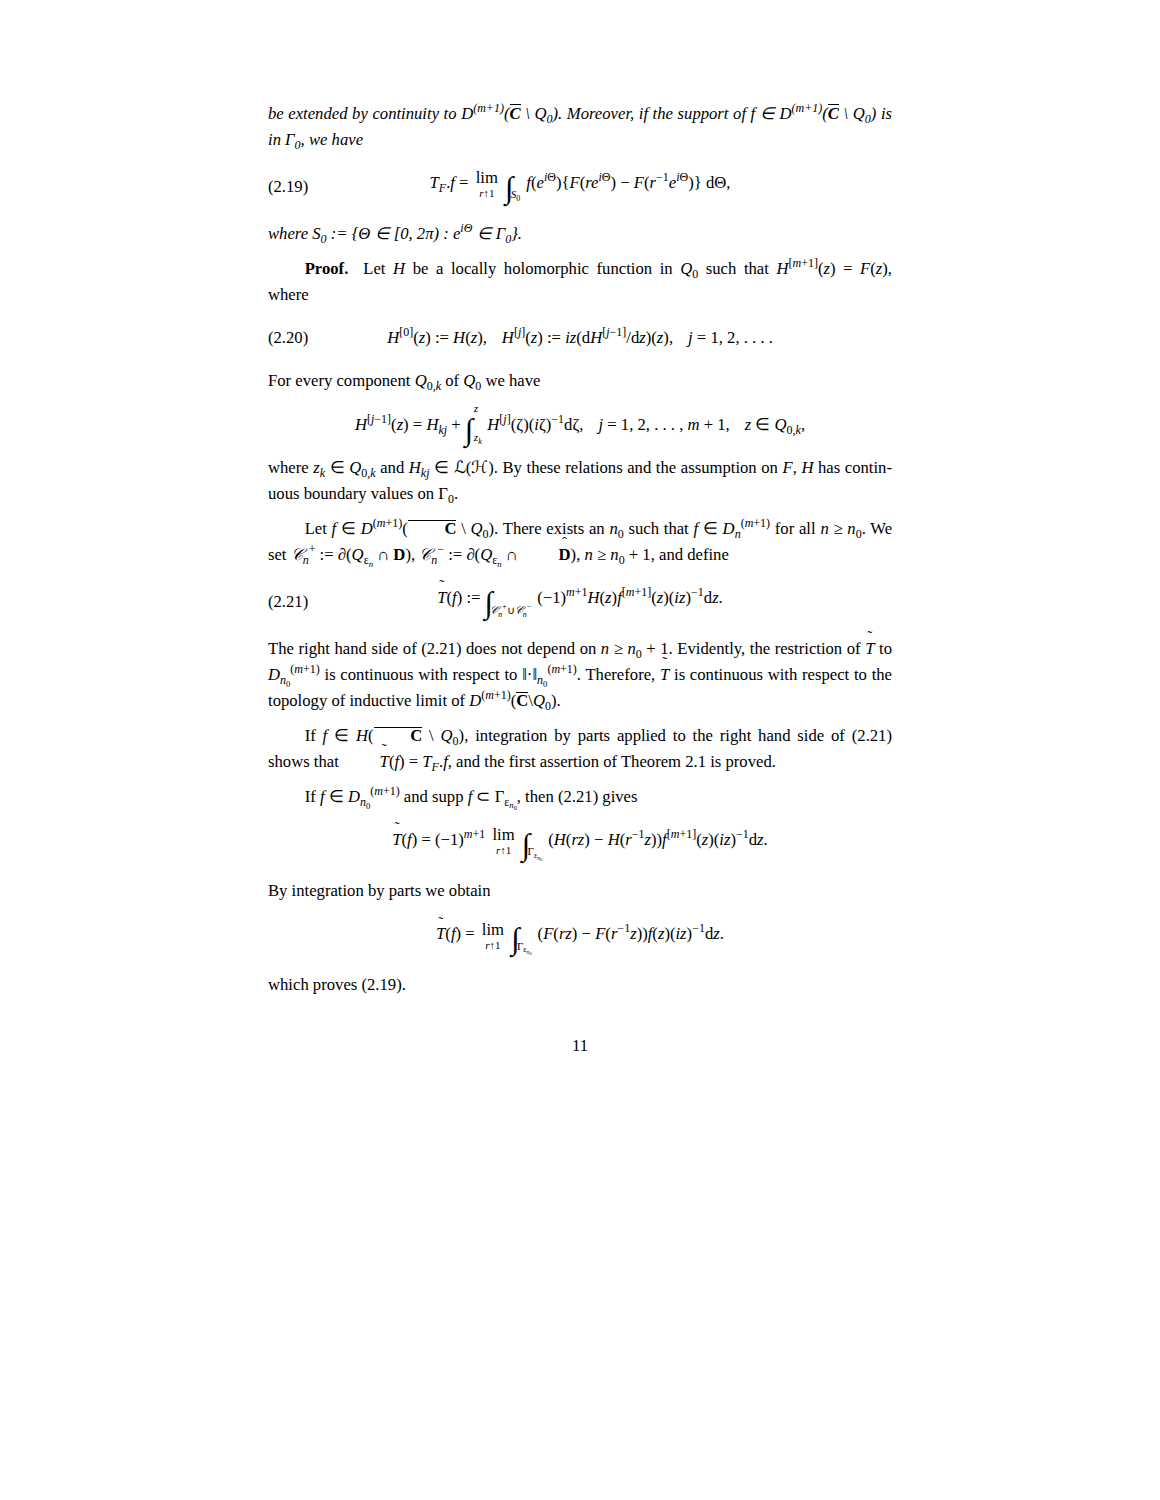be extended by continuity to D(m+1)(C \ Q0). Moreover, if the support of f ∈ D(m+1)(C \ Q0) is in Γ0, we have
(2.19) TF.f = lim r↑1 ∫S0 f(ei Θ){F(rei Θ) − F(r−1ei Θ)} d Θ,
where S0 := {Θ ∈ [0, 2π) : eiΘ ∈ Γ0}.
Proof. Let H be a locally holomorphic function in Q0 such that H[m+1](z) = F(z), where
(2.20) H[0](z) := H(z), H[j](z) := iz(dH[j−1]/dz)(z), j = 1, 2, . . . .
For every component Q0,k of Q0 we have
H[j−1](z) = Hkj + ∫zzk H[j](ζ)(iζ)−1dζ, j = 1, 2, . . . , m + 1, z ∈ Q0,k,
where zk ∈ Q0,k and Hkj ∈ ℒ(ℋ). By these relations and the assumption on F, H has continuous boundary values on Γ0.
Let f ∈ D(m+1)(C \ Q0). There exists an n0 such that f ∈ Dn(m+1) for all n ≥ n0. We set 𝒞n+ := ∂(Qεn ∩ D), 𝒞n− := ∂(Qεn ∩ ̂D), n ≥ n0 + 1, and define
(2.21) ˜T(f) := ∫𝒞n+∪𝒞n− (−1)m+1H(z)f[m+1](z)(iz)−1dz.
The right hand side of (2.21) does not depend on n ≥ n0 + 1. Evidently, the restriction of ˜T to Dn0(m+1) is continuous with respect to ‖·‖n0(m+1). Therefore, ˜T is continuous with respect to the topology of inductive limit of D(m+1)(C\Q0).
If f ∈ H(C \ Q0), integration by parts applied to the right hand side of (2.21) shows that ˜T(f) = TF.f, and the first assertion of Theorem 2.1 is proved.
If f ∈ Dn0(m+1) and supp f ⊂ Γεn0, then (2.21) gives
˜T(f) = (−1)m+1 lim r↑1 ∫Γεn0 (H(rz) − H(r−1z))f[m+1](z)(iz)−1dz.
By integration by parts we obtain
˜T(f) = lim r↑1 ∫Γεn0 (F(rz) − F(r−1z))f(z)(iz)−1dz.
which proves (2.19).
11